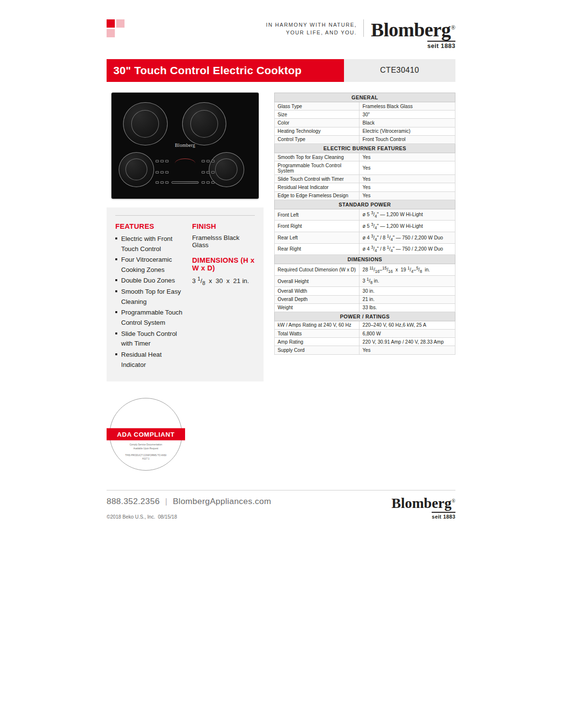IN HARMONY WITH NATURE,
YOUR LIFE, AND YOU.
Blomberg®
seit 1883
30" Touch Control Electric Cooktop
CTE30410
Blomberg
FEATURES
Electric with Front Touch Control
Four Vitroceramic Cooking Zones
Double Duo Zones
Smooth Top for Easy Cleaning
Programmable Touch Control System
Slide Touch Control with Timer
Residual Heat Indicator
FINISH
Framelsss Black Glass
DIMENSIONS (H x W x D)
3 1/8 x 30 x 21 in.
ADA COMPLIANT
Comply Service Documentation
Available Upon Request
THIS PRODUCT CONFORMS TO ANSI A117.1
| General |
| --- |
| Glass Type | Frameless Black Glass |
| Size | 30" |
| Color | Black |
| Heating Technology | Electric (Vitroceramic) |
| Control Type | Front Touch Control |
| Electric Burner Features |
| Smooth Top for Easy Cleaning | Yes |
| Programmable Touch Control System | Yes |
| Slide Touch Control with Timer | Yes |
| Residual Heat Indicator | Yes |
| Edge to Edge Frameless Design | Yes |
| Standard Power |
| Front Left | ø 5 3 / 4 " — 1,200 W Hi-Light |
| Front Right | ø 5 3 / 4 " — 1,200 W Hi-Light |
| Rear Left | ø 4 3 / 4 " / 8 1 / 4 " — 750 / 2,200 W Duo |
| Rear Right | ø 4 3 / 4 " / 8 1 / 4 " — 750 / 2,200 W Duo |
| Dimensions |
| Required Cutout Dimension (W x D) | 28 11 / 16 – 15 / 16 x 19 1 / 4 – 5 / 8 in. |
| Overall Height | 3 1 / 8 in. |
| Overall Width | 30 in. |
| Overall Depth | 21 in. |
| Weight | 33 lbs. |
| Power / Ratings |
| kW / Amps Rating at 240 V, 60 Hz | 220–240 V, 60 Hz,6 kW, 25 A |
| Total Watts | 6,800 W |
| Amp Rating | 220 V, 30.91 Amp / 240 V, 28.33 Amp |
| Supply Cord | Yes |
888.352.2356 | BlombergAppliances.com
©2018 Beko U.S., Inc. 08/15/18
Blomberg®
seit 1883